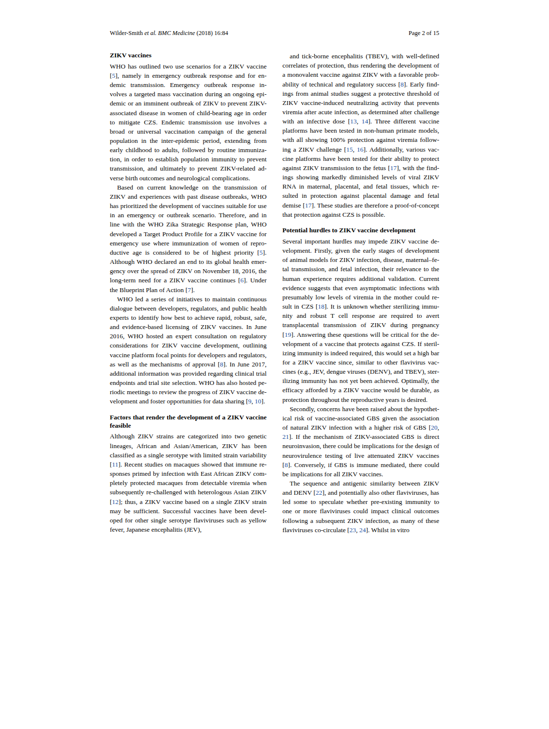Wilder-Smith et al. BMC Medicine (2018) 16:84
Page 2 of 15
ZIKV vaccines
WHO has outlined two use scenarios for a ZIKV vaccine [5], namely in emergency outbreak response and for endemic transmission. Emergency outbreak response involves a targeted mass vaccination during an ongoing epidemic or an imminent outbreak of ZIKV to prevent ZIKV-associated disease in women of child-bearing age in order to mitigate CZS. Endemic transmission use involves a broad or universal vaccination campaign of the general population in the inter-epidemic period, extending from early childhood to adults, followed by routine immunization, in order to establish population immunity to prevent transmission, and ultimately to prevent ZIKV-related adverse birth outcomes and neurological complications.
Based on current knowledge on the transmission of ZIKV and experiences with past disease outbreaks, WHO has prioritized the development of vaccines suitable for use in an emergency or outbreak scenario. Therefore, and in line with the WHO Zika Strategic Response plan, WHO developed a Target Product Profile for a ZIKV vaccine for emergency use where immunization of women of reproductive age is considered to be of highest priority [5]. Although WHO declared an end to its global health emergency over the spread of ZIKV on November 18, 2016, the long-term need for a ZIKV vaccine continues [6]. Under the Blueprint Plan of Action [7].
WHO led a series of initiatives to maintain continuous dialogue between developers, regulators, and public health experts to identify how best to achieve rapid, robust, safe, and evidence-based licensing of ZIKV vaccines. In June 2016, WHO hosted an expert consultation on regulatory considerations for ZIKV vaccine development, outlining vaccine platform focal points for developers and regulators, as well as the mechanisms of approval [8]. In June 2017, additional information was provided regarding clinical trial endpoints and trial site selection. WHO has also hosted periodic meetings to review the progress of ZIKV vaccine development and foster opportunities for data sharing [9, 10].
Factors that render the development of a ZIKV vaccine feasible
Although ZIKV strains are categorized into two genetic lineages, African and Asian/American, ZIKV has been classified as a single serotype with limited strain variability [11]. Recent studies on macaques showed that immune responses primed by infection with East African ZIKV completely protected macaques from detectable viremia when subsequently re-challenged with heterologous Asian ZIKV [12]; thus, a ZIKV vaccine based on a single ZIKV strain may be sufficient. Successful vaccines have been developed for other single serotype flaviviruses such as yellow fever, Japanese encephalitis (JEV),
and tick-borne encephalitis (TBEV), with well-defined correlates of protection, thus rendering the development of a monovalent vaccine against ZIKV with a favorable probability of technical and regulatory success [8]. Early findings from animal studies suggest a protective threshold of ZIKV vaccine-induced neutralizing activity that prevents viremia after acute infection, as determined after challenge with an infective dose [13, 14]. Three different vaccine platforms have been tested in non-human primate models, with all showing 100% protection against viremia following a ZIKV challenge [15, 16]. Additionally, various vaccine platforms have been tested for their ability to protect against ZIKV transmission to the fetus [17], with the findings showing markedly diminished levels of viral ZIKV RNA in maternal, placental, and fetal tissues, which resulted in protection against placental damage and fetal demise [17]. These studies are therefore a proof-of-concept that protection against CZS is possible.
Potential hurdles to ZIKV vaccine development
Several important hurdles may impede ZIKV vaccine development. Firstly, given the early stages of development of animal models for ZIKV infection, disease, maternal–fetal transmission, and fetal infection, their relevance to the human experience requires additional validation. Current evidence suggests that even asymptomatic infections with presumably low levels of viremia in the mother could result in CZS [18]. It is unknown whether sterilizing immunity and robust T cell response are required to avert transplacental transmission of ZIKV during pregnancy [19]. Answering these questions will be critical for the development of a vaccine that protects against CZS. If sterilizing immunity is indeed required, this would set a high bar for a ZIKV vaccine since, similar to other flavivirus vaccines (e.g., JEV, dengue viruses (DENV), and TBEV), sterilizing immunity has not yet been achieved. Optimally, the efficacy afforded by a ZIKV vaccine would be durable, as protection throughout the reproductive years is desired.
Secondly, concerns have been raised about the hypothetical risk of vaccine-associated GBS given the association of natural ZIKV infection with a higher risk of GBS [20, 21]. If the mechanism of ZIKV-associated GBS is direct neuroinvasion, there could be implications for the design of neurovirulence testing of live attenuated ZIKV vaccines [8]. Conversely, if GBS is immune mediated, there could be implications for all ZIKV vaccines.
The sequence and antigenic similarity between ZIKV and DENV [22], and potentially also other flaviviruses, has led some to speculate whether pre-existing immunity to one or more flaviviruses could impact clinical outcomes following a subsequent ZIKV infection, as many of these flaviviruses co-circulate [23, 24]. Whilst in vitro